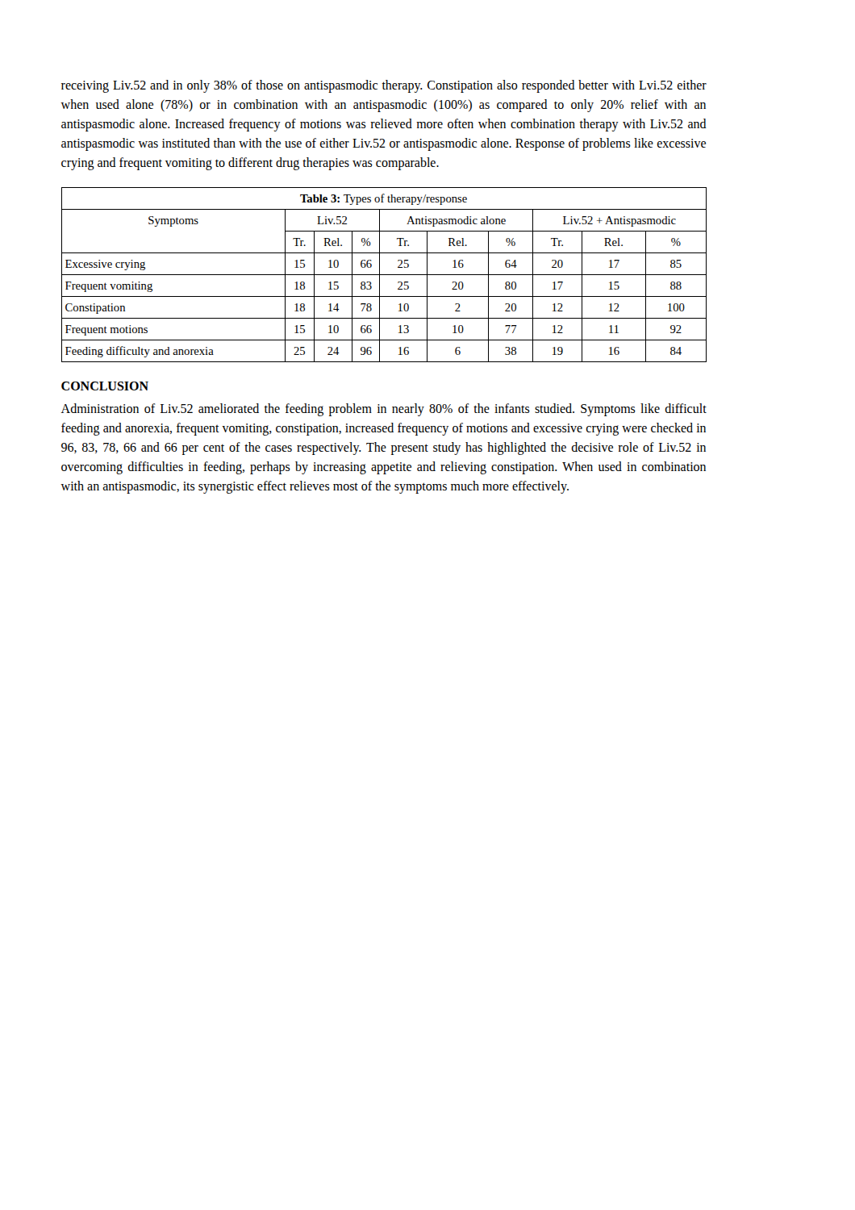receiving Liv.52 and in only 38% of those on antispasmodic therapy. Constipation also responded better with Lvi.52 either when used alone (78%) or in combination with an antispasmodic (100%) as compared to only 20% relief with an antispasmodic alone. Increased frequency of motions was relieved more often when combination therapy with Liv.52 and antispasmodic was instituted than with the use of either Liv.52 or antispasmodic alone. Response of problems like excessive crying and frequent vomiting to different drug therapies was comparable.
Table 3: Types of therapy/response
| Symptoms | Liv.52 | Antispasmodic alone | Liv.52 + Antispasmodic |
| --- | --- | --- | --- |
| Tr. | Rel. | % | Tr. | Rel. | % | Tr. | Rel. | % |
| Excessive crying | 15 | 10 | 66 | 25 | 16 | 64 | 20 | 17 | 85 |
| Frequent vomiting | 18 | 15 | 83 | 25 | 20 | 80 | 17 | 15 | 88 |
| Constipation | 18 | 14 | 78 | 10 | 2 | 20 | 12 | 12 | 100 |
| Frequent motions | 15 | 10 | 66 | 13 | 10 | 77 | 12 | 11 | 92 |
| Feeding difficulty and anorexia | 25 | 24 | 96 | 16 | 6 | 38 | 19 | 16 | 84 |
CONCLUSION
Administration of Liv.52 ameliorated the feeding problem in nearly 80% of the infants studied. Symptoms like difficult feeding and anorexia, frequent vomiting, constipation, increased frequency of motions and excessive crying were checked in 96, 83, 78, 66 and 66 per cent of the cases respectively. The present study has highlighted the decisive role of Liv.52 in overcoming difficulties in feeding, perhaps by increasing appetite and relieving constipation. When used in combination with an antispasmodic, its synergistic effect relieves most of the symptoms much more effectively.